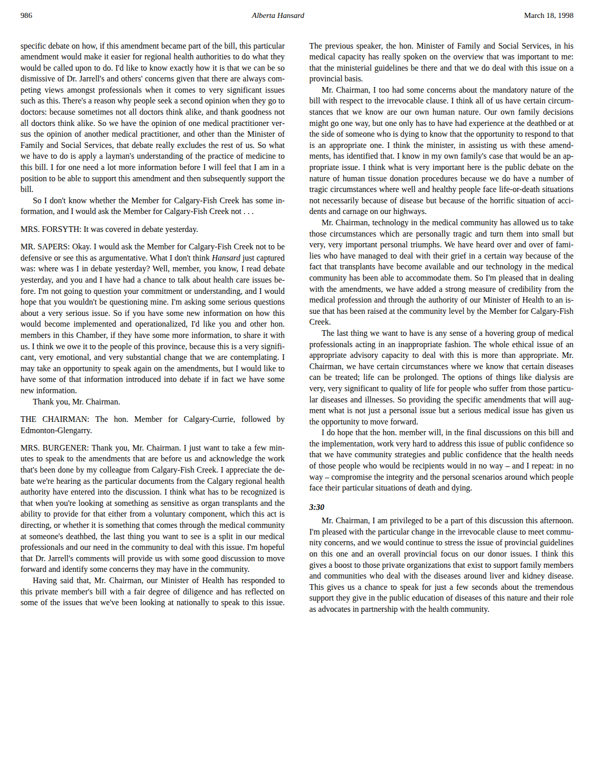986 Alberta Hansard March 18, 1998
specific debate on how, if this amendment became part of the bill, this particular amendment would make it easier for regional health authorities to do what they would be called upon to do. I'd like to know exactly how it is that we can be so dismissive of Dr. Jarrell's and others' concerns given that there are always competing views amongst professionals when it comes to very significant issues such as this. There's a reason why people seek a second opinion when they go to doctors: because sometimes not all doctors think alike, and thank goodness not all doctors think alike. So we have the opinion of one medical practitioner versus the opinion of another medical practitioner, and other than the Minister of Family and Social Services, that debate really excludes the rest of us. So what we have to do is apply a layman's understanding of the practice of medicine to this bill. I for one need a lot more information before I will feel that I am in a position to be able to support this amendment and then subsequently support the bill.
So I don't know whether the Member for Calgary-Fish Creek has some information, and I would ask the Member for Calgary-Fish Creek not . . .
MRS. FORSYTH: It was covered in debate yesterday.
MR. SAPERS: Okay. I would ask the Member for Calgary-Fish Creek not to be defensive or see this as argumentative. What I don't think Hansard just captured was: where was I in debate yesterday? Well, member, you know, I read debate yesterday, and you and I have had a chance to talk about health care issues before. I'm not going to question your commitment or understanding, and I would hope that you wouldn't be questioning mine. I'm asking some serious questions about a very serious issue. So if you have some new information on how this would become implemented and operationalized, I'd like you and other hon. members in this Chamber, if they have some more information, to share it with us. I think we owe it to the people of this province, because this is a very significant, very emotional, and very substantial change that we are contemplating. I may take an opportunity to speak again on the amendments, but I would like to have some of that information introduced into debate if in fact we have some new information.
Thank you, Mr. Chairman.
THE CHAIRMAN: The hon. Member for Calgary-Currie, followed by Edmonton-Glengarry.
MRS. BURGENER: Thank you, Mr. Chairman. I just want to take a few minutes to speak to the amendments that are before us and acknowledge the work that's been done by my colleague from Calgary-Fish Creek. I appreciate the debate we're hearing as the particular documents from the Calgary regional health authority have entered into the discussion. I think what has to be recognized is that when you're looking at something as sensitive as organ transplants and the ability to provide for that either from a voluntary component, which this act is directing, or whether it is something that comes through the medical community at someone's deathbed, the last thing you want to see is a split in our medical professionals and our need in the community to deal with this issue. I'm hopeful that Dr. Jarrell's comments will provide us with some good discussion to move forward and identify some concerns they may have in the community.
Having said that, Mr. Chairman, our Minister of Health has responded to this private member's bill with a fair degree of diligence and has reflected on some of the issues that we've been looking at nationally to speak to this issue. The previous speaker, the hon. Minister of Family and Social Services, in his medical capacity has really spoken on the overview that was important to me: that the ministerial guidelines be there and that we do deal with this issue on a provincial basis.
Mr. Chairman, I too had some concerns about the mandatory nature of the bill with respect to the irrevocable clause. I think all of us have certain circumstances that we know are our own human nature. Our own family decisions might go one way, but one only has to have had experience at the deathbed or at the side of someone who is dying to know that the opportunity to respond to that is an appropriate one. I think the minister, in assisting us with these amendments, has identified that. I know in my own family's case that would be an appropriate issue. I think what is very important here is the public debate on the nature of human tissue donation procedures because we do have a number of tragic circumstances where well and healthy people face life-or-death situations not necessarily because of disease but because of the horrific situation of accidents and carnage on our highways.
Mr. Chairman, technology in the medical community has allowed us to take those circumstances which are personally tragic and turn them into small but very, very important personal triumphs. We have heard over and over of families who have managed to deal with their grief in a certain way because of the fact that transplants have become available and our technology in the medical community has been able to accommodate them. So I'm pleased that in dealing with the amendments, we have added a strong measure of credibility from the medical profession and through the authority of our Minister of Health to an issue that has been raised at the community level by the Member for Calgary-Fish Creek.
The last thing we want to have is any sense of a hovering group of medical professionals acting in an inappropriate fashion. The whole ethical issue of an appropriate advisory capacity to deal with this is more than appropriate. Mr. Chairman, we have certain circumstances where we know that certain diseases can be treated; life can be prolonged. The options of things like dialysis are very, very significant to quality of life for people who suffer from those particular diseases and illnesses. So providing the specific amendments that will augment what is not just a personal issue but a serious medical issue has given us the opportunity to move forward.
I do hope that the hon. member will, in the final discussions on this bill and the implementation, work very hard to address this issue of public confidence so that we have community strategies and public confidence that the health needs of those people who would be recipients would in no way – and I repeat: in no way – compromise the integrity and the personal scenarios around which people face their particular situations of death and dying.
3:30
Mr. Chairman, I am privileged to be a part of this discussion this afternoon. I'm pleased with the particular change in the irrevocable clause to meet community concerns, and we would continue to stress the issue of provincial guidelines on this one and an overall provincial focus on our donor issues. I think this gives a boost to those private organizations that exist to support family members and communities who deal with the diseases around liver and kidney disease. This gives us a chance to speak for just a few seconds about the tremendous support they give in the public education of diseases of this nature and their role as advocates in partnership with the health community.